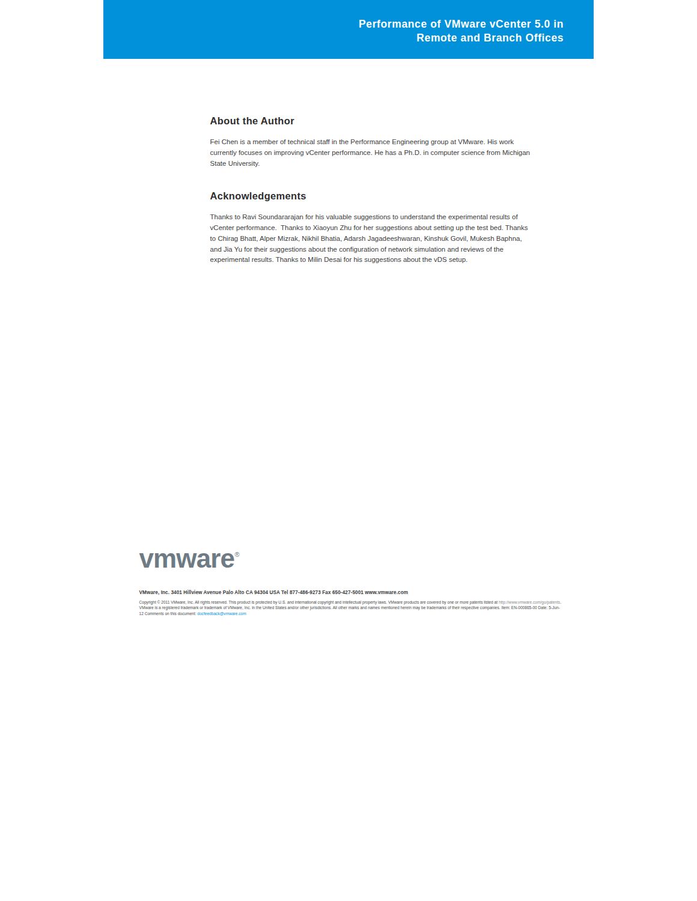Performance of VMware vCenter 5.0 in
Remote and Branch Offices
About the Author
Fei Chen is a member of technical staff in the Performance Engineering group at VMware. His work currently focuses on improving vCenter performance. He has a Ph.D. in computer science from Michigan State University.
Acknowledgements
Thanks to Ravi Soundararajan for his valuable suggestions to understand the experimental results of vCenter performance. Thanks to Xiaoyun Zhu for her suggestions about setting up the test bed. Thanks to Chirag Bhatt, Alper Mizrak, Nikhil Bhatia, Adarsh Jagadeeshwaran, Kinshuk Govil, Mukesh Baphna, and Jia Yu for their suggestions about the configuration of network simulation and reviews of the experimental results. Thanks to Milin Desai for his suggestions about the vDS setup.
vmware®
VMware, Inc. 3401 Hillview Avenue Palo Alto CA 94304 USA Tel 877-486-9273 Fax 650-427-5001 www.vmware.com
Copyright © 2011 VMware, Inc. All rights reserved. This product is protected by U.S. and international copyright and intellectual property laws. VMware products are covered by one or more patents listed at http://www.vmware.com/go/patents. VMware is a registered trademark or trademark of VMware, Inc. in the United States and/or other jurisdictions. All other marks and names mentioned herein may be trademarks of their respective companies. Item: EN-000865-00 Date: 5-Jun-12 Comments on this document: docfeedback@vmware.com